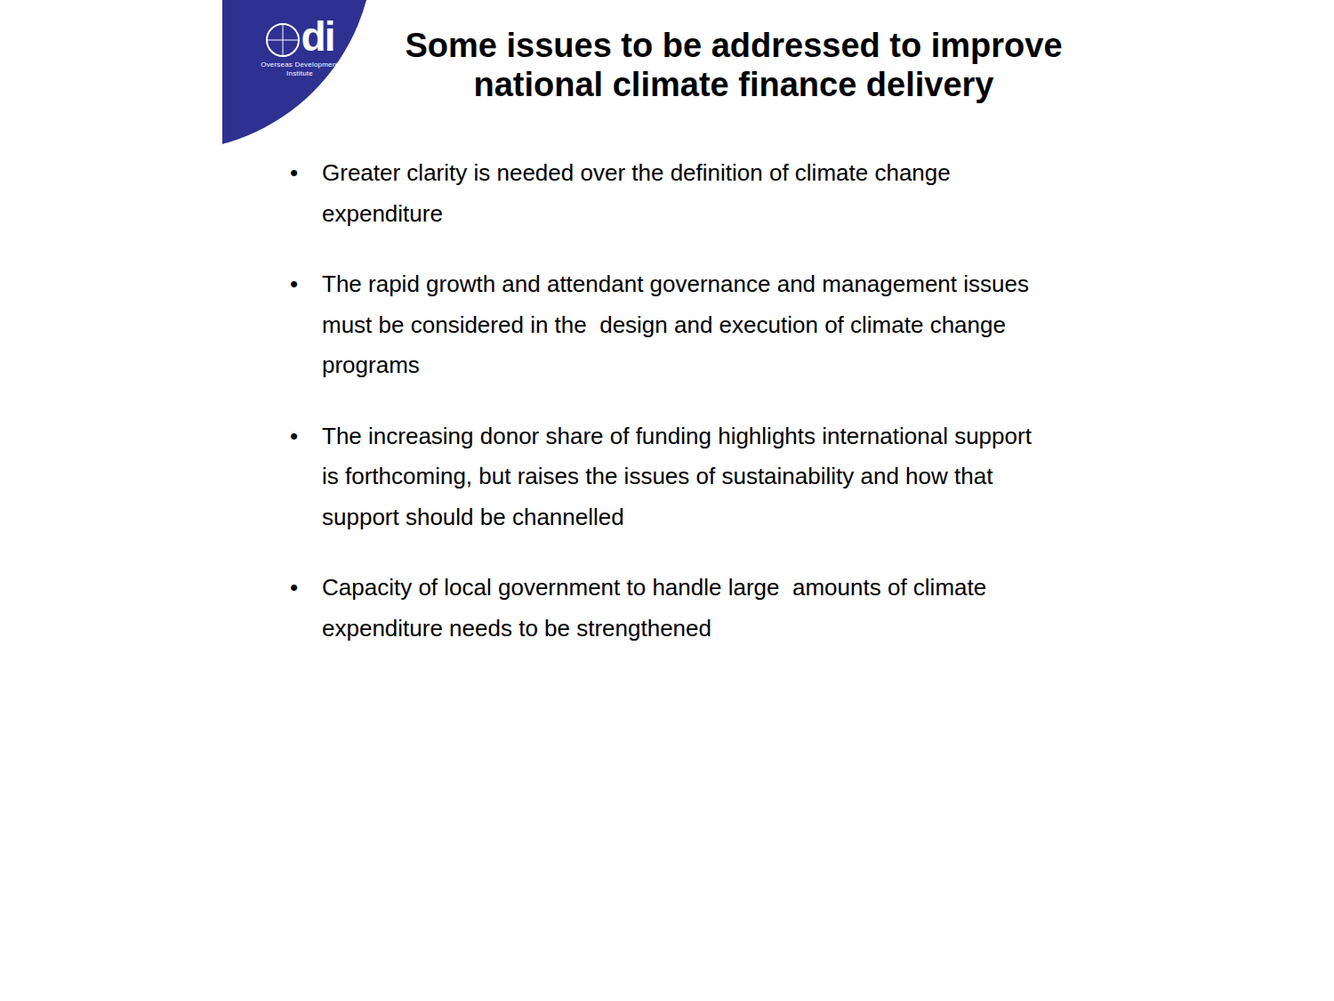di Overseas Development
Institute
Some issues to be addressed to improve national climate finance delivery
Greater clarity is needed over the definition of climate change expenditure
The rapid growth and attendant governance and management issues must be considered in the design and execution of climate change programs
The increasing donor share of funding highlights international support is forthcoming, but raises the issues of sustainability and how that support should be channelled
Capacity of local government to handle large amounts of climate expenditure needs to be strengthened